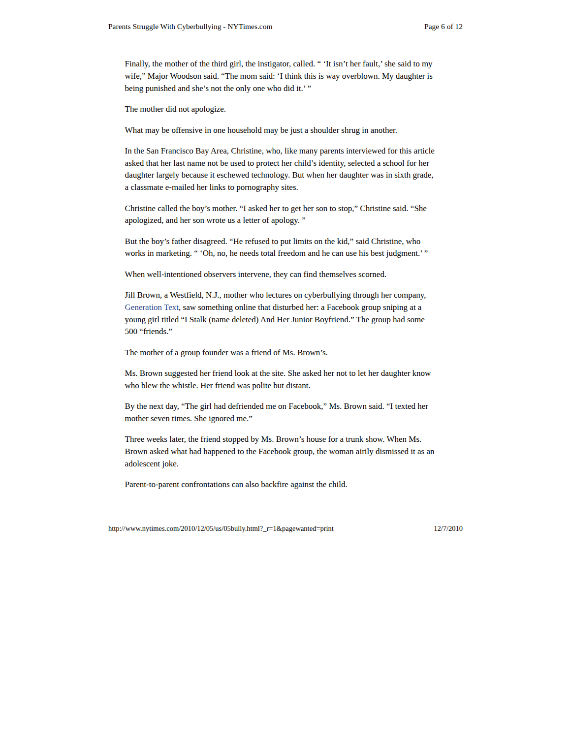Parents Struggle With Cyberbullying - NYTimes.com Page 6 of 12
Finally, the mother of the third girl, the instigator, called. “ ‘It isn’t her fault,’ she said to my wife,” Major Woodson said. “The mom said: ‘I think this is way overblown. My daughter is being punished and she’s not the only one who did it.’ ”
The mother did not apologize.
What may be offensive in one household may be just a shoulder shrug in another.
In the San Francisco Bay Area, Christine, who, like many parents interviewed for this article asked that her last name not be used to protect her child’s identity, selected a school for her daughter largely because it eschewed technology. But when her daughter was in sixth grade, a classmate e-mailed her links to pornography sites.
Christine called the boy’s mother. “I asked her to get her son to stop,” Christine said. “She apologized, and her son wrote us a letter of apology. ”
But the boy’s father disagreed. “He refused to put limits on the kid,” said Christine, who works in marketing. “ ‘Oh, no, he needs total freedom and he can use his best judgment.’ ”
When well-intentioned observers intervene, they can find themselves scorned.
Jill Brown, a Westfield, N.J., mother who lectures on cyberbullying through her company, Generation Text, saw something online that disturbed her: a Facebook group sniping at a young girl titled “I Stalk (name deleted) And Her Junior Boyfriend.” The group had some 500 “friends.”
The mother of a group founder was a friend of Ms. Brown’s.
Ms. Brown suggested her friend look at the site. She asked her not to let her daughter know who blew the whistle. Her friend was polite but distant.
By the next day, “The girl had defriended me on Facebook,” Ms. Brown said. “I texted her mother seven times. She ignored me.”
Three weeks later, the friend stopped by Ms. Brown’s house for a trunk show. When Ms. Brown asked what had happened to the Facebook group, the woman airily dismissed it as an adolescent joke.
Parent-to-parent confrontations can also backfire against the child.
http://www.nytimes.com/2010/12/05/us/05bully.html?_r=1&pagewanted=print 12/7/2010